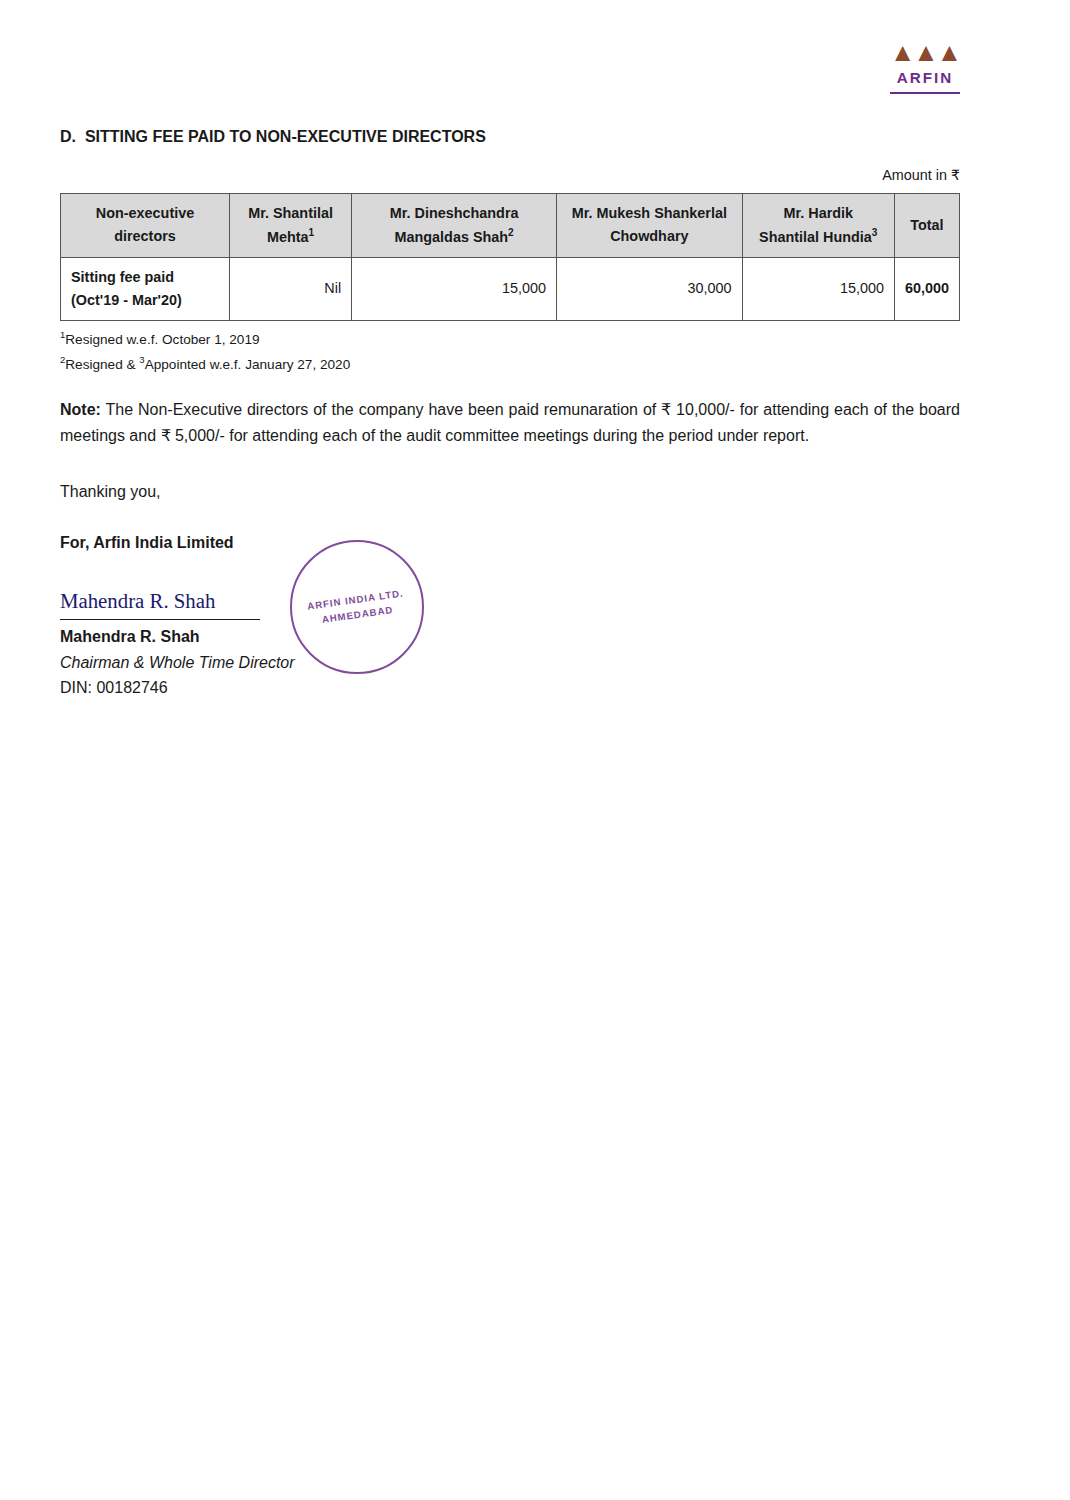▲▲▲ ARFIN
D. Sitting Fee Paid to Non-Executive Directors
Amount in ₹
| Non-executive directors | Mr. Shantilal Mehta 1 | Mr. Dineshchandra Mangaldas Shah 2 | Mr. Mukesh Shankerlal Chowdhary | Mr. Hardik Shantilal Hundia 3 | Total |
| --- | --- | --- | --- | --- | --- |
| Sitting fee paid (Oct'19 - Mar'20) | Nil | 15,000 | 30,000 | 15,000 | 60,000 |
1Resigned w.e.f. October 1, 2019
2Resigned & 3Appointed w.e.f. January 27, 2020
Note: The Non-Executive directors of the company have been paid remunaration of ₹ 10,000/- for attending each of the board meetings and ₹ 5,000/- for attending each of the audit committee meetings during the period under report.
Thanking you,
For, Arfin India Limited
Mahendra R. Shah
Mahendra R. Shah
Chairman & Whole Time Director
DIN: 00182746
ARFIN INDIA LTD.
AHMEDABAD